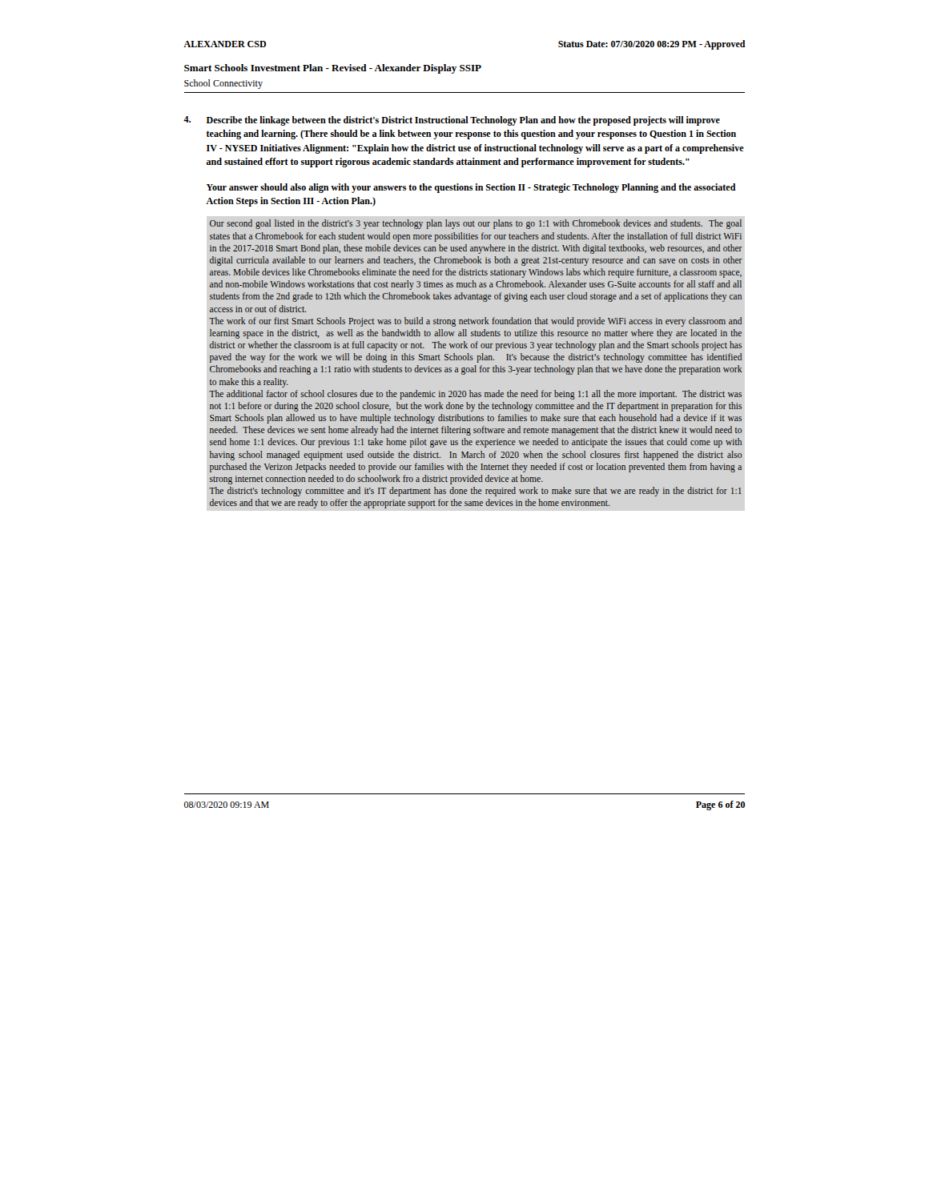ALEXANDER CSD
Status Date: 07/30/2020 08:29 PM - Approved
Smart Schools Investment Plan - Revised - Alexander Display SSIP
School Connectivity
4.
Describe the linkage between the district's District Instructional Technology Plan and how the proposed projects will improve teaching and learning. (There should be a link between your response to this question and your responses to Question 1 in Section IV - NYSED Initiatives Alignment: "Explain how the district use of instructional technology will serve as a part of a comprehensive and sustained effort to support rigorous academic standards attainment and performance improvement for students."
Your answer should also align with your answers to the questions in Section II - Strategic Technology Planning and the associated Action Steps in Section III - Action Plan.)
Our second goal listed in the district's 3 year technology plan lays out our plans to go 1:1 with Chromebook devices and students. The goal states that a Chromebook for each student would open more possibilities for our teachers and students. After the installation of full district WiFi in the 2017-2018 Smart Bond plan, these mobile devices can be used anywhere in the district. With digital textbooks, web resources, and other digital curricula available to our learners and teachers, the Chromebook is both a great 21st-century resource and can save on costs in other areas. Mobile devices like Chromebooks eliminate the need for the districts stationary Windows labs which require furniture, a classroom space, and non-mobile Windows workstations that cost nearly 3 times as much as a Chromebook. Alexander uses G-Suite accounts for all staff and all students from the 2nd grade to 12th which the Chromebook takes advantage of giving each user cloud storage and a set of applications they can access in or out of district.
The work of our first Smart Schools Project was to build a strong network foundation that would provide WiFi access in every classroom and learning space in the district, as well as the bandwidth to allow all students to utilize this resource no matter where they are located in the district or whether the classroom is at full capacity or not. The work of our previous 3 year technology plan and the Smart schools project has paved the way for the work we will be doing in this Smart Schools plan. It's because the district’s technology committee has identified Chromebooks and reaching a 1:1 ratio with students to devices as a goal for this 3-year technology plan that we have done the preparation work to make this a reality.
The additional factor of school closures due to the pandemic in 2020 has made the need for being 1:1 all the more important. The district was not 1:1 before or during the 2020 school closure, but the work done by the technology committee and the IT department in preparation for this Smart Schools plan allowed us to have multiple technology distributions to families to make sure that each household had a device if it was needed. These devices we sent home already had the internet filtering software and remote management that the district knew it would need to send home 1:1 devices. Our previous 1:1 take home pilot gave us the experience we needed to anticipate the issues that could come up with having school managed equipment used outside the district. In March of 2020 when the school closures first happened the district also purchased the Verizon Jetpacks needed to provide our families with the Internet they needed if cost or location prevented them from having a strong internet connection needed to do schoolwork fro a district provided device at home.
The district's technology committee and it's IT department has done the required work to make sure that we are ready in the district for 1:1 devices and that we are ready to offer the appropriate support for the same devices in the home environment.
08/03/2020 09:19 AM
Page 6 of 20